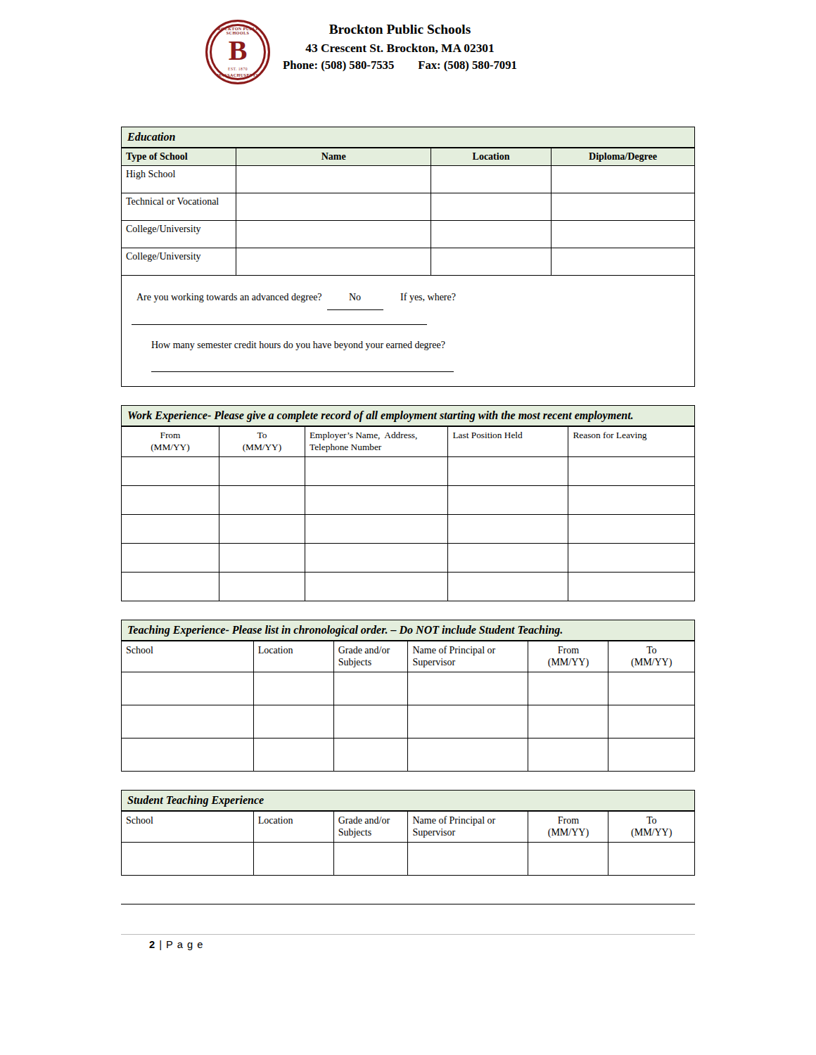BROCKTON PUBLIC SCHOOLS MASSACHUSETTS
B
EST. 1870
Brockton Public Schools
43 Crescent St. Brockton, MA 02301
Phone: (508) 580-7535 Fax: (508) 580-7091
Education
| Type of School | Name | Location | Diploma/Degree |
| --- | --- | --- | --- |
| High School | | | |
| Technical or Vocational | | | |
| College/University | | | |
| College/University | | | |
| Are you working towards an advanced degree? No If yes, where? How many semester credit hours do you have beyond your earned degree? |
Work Experience- Please give a complete record of all employment starting with the most recent employment.
| From (MM/YY) | To (MM/YY) | Employer’s Name, Address, Telephone Number | Last Position Held | Reason for Leaving |
Teaching Experience- Please list in chronological order. – Do NOT include Student Teaching.
| School | Location | Grade and/or Subjects | Name of Principal or Supervisor | From (MM/YY) | To (MM/YY) |
Student Teaching Experience
| School | Location | Grade and/or Subjects | Name of Principal or Supervisor | From (MM/YY) | To (MM/YY) |
2 | P a g e